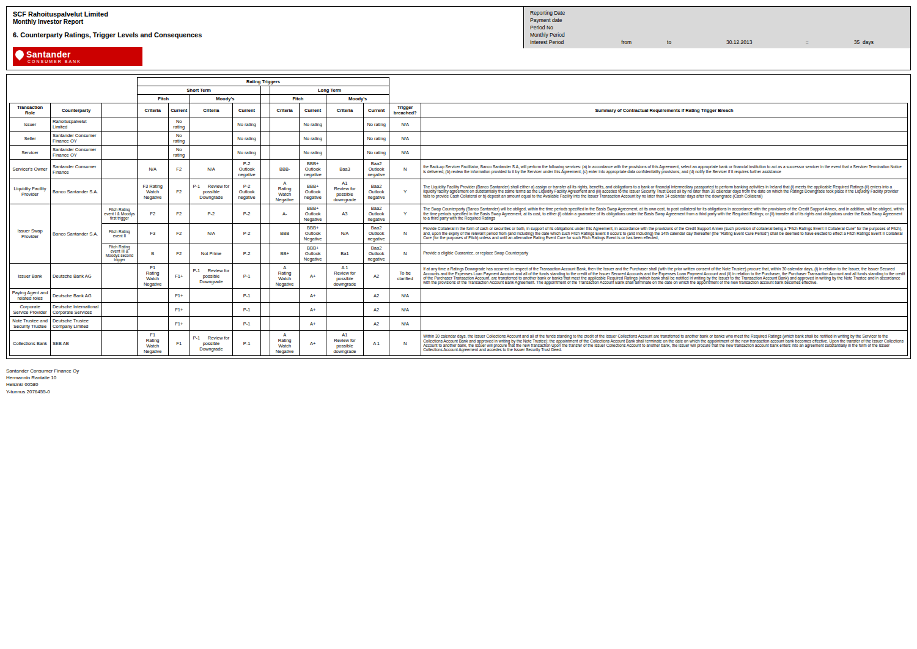SCF Rahoituspalvelut Limited
Monthly Investor Report
6. Counterparty Ratings, Trigger Levels and Consequences
Santander CONSUMER BANK
| Reporting Date | | | | | |
| Payment date | | | | | |
| Period No | | | | | |
| Monthly Period | | | | | |
| Interest Period | from | to | 30.12.2013 | = | 35 days |
| | | | Rating Triggers | | |
| --- | --- | --- | --- | --- | --- |
| Short Term | | Long Term |
| Fitch | Moody's | | Fitch | Moody's |
| Transaction Role | Counterparty | | Criteria | Current | Criteria | Current | | Criteria | Current | Criteria | Current | Trigger breached? | Summary of Contractual Requirements if Rating Trigger Breach |
| Issuer | Rahoituspalvelut Limited | | | No rating | | No rating | | | No rating | | No rating | N/A | |
| Seller | Santander Consumer Finance OY | | | No rating | | No rating | | | No rating | | No rating | N/A | |
| Servicer | Santander Consumer Finance OY | | | No rating | | No rating | | | No rating | | No rating | N/A | |
| Servicer's Owner | Santander Consumer Finance | | N/A | F2 | N/A | P-2 Outlook negative | | BBB- | BBB+ Outlook negative | Baa3 | Baa2 Outlook negative | N | the Back-up Servicer Facilitator, Banco Santander S.A, will perform the following services: (a) in accordance with the provisions of this Agreement, select an appropriate bank or financial institution to act as a successor servicer in the event that a Servicer Termination Notice is delivered; (b) review the information provided to it by the Servicer under this Agreement; (c) enter into appropriate data confidentiality provisions; and (d) notify the Servicer if it requires further assistance |
| Liquidity Facility Provider | Banco Santander S.A. | | F3 Rating Watch Negative | F2 | P-1 Review for possible Downgrade | P-2 Outlook negative | | A Rating Watch Negative | BBB+ Outlook negative | A1 Review for possible downgrade | Baa2 Outlook negative | Y | The Liquidity Facility Provider (Banco Santander) shall either a) assign or transfer all its rights, benefits, and obligations to a bank or financial intermediary passported to perform banking activities in Ireland that (i) meets the applicable Required Ratings (ii) enters into a liquidity facility agreement on substantially the same terms as the Liquidity Facility Agreement and (iii) accedes to the Issuer Security Trust Deed all by no later than 30 calendar days from the date on which the Ratings Downgrade took place if the Liquidity Facility provider fails to provide Cash Collateral or b) deposit an amount equal to the Available Facility into the Issuer Transaction Account by no later than 14 calendar days after the downgrade (Cash Collateral) |
| Issuer Swap Provider | Banco Santander S.A. | Fitch Rating event I & Moodys first trigger | F2 | F2 | P-2 | P-2 | | A- | BBB+ Outlook Negative | A3 | Baa2 Outlook negative | Y | The Swap Counterparty (Banco Santander) will be obliged, within the time periods specified in the Basis Swap Agreement, at its own cost, to post collateral for its obligations in accordance with the provisions of the Credit Support Annex, and in addition, will be obliged, within the time periods specified in the Basis Swap Agreement, at its cost, to either (i) obtain a guarantee of its obligations under the Basis Swap Agreement from a third party with the Required Ratings; or (ii) transfer all of its rights and obligations under the Basis Swap Agreement to a third party with the Required Ratings |
| Fitch Rating event II | F3 | F2 | N/A | P-2 | | BBB | BBB+ Outlook Negative | N/A | Baa2 Outlook negative | N | Provide Collateral in the form of cash or securities or both, in support of its obligations under this Agreement, in accordance with the provisions of the Credit Support Annex (such provision of collateral being a "Fitch Ratings Event II Collateral Cure" for the purposes of Fitch), and, upon the expiry of the relevant period from (and including) the date which such Fitch Ratings Event II occurs to (and including) the 14th calendar day thereafter (the "Rating Event Cure Period") shall be deemed to have elected to effect a Fitch Ratings Event II Collateral Cure (for the purposes of Fitch) unless and until an alternative Rating Event Cure for such Fitch Ratings Event is or has been effected, |
| Fitch Rating event III & Moodys second trigger | B | F2 | Not Prime | P-2 | | BB+ | BBB+ Outlook Negative | Ba1 | Baa2 Outlook negative | N | Provide a eligible Guarantee, or replace Swap Counterparty |
| Issuer Bank | Deutsche Bank AG | | F1 Rating Watch Negative | F1+ | P-1 Review for possible Downgrade | P-1 | | A Rating Watch Negative | A+ | A 1 Review for possible downgrade | A2 | To be clarified | If at any time a Ratings Downgrade has occurred in respect of the Transaction Account Bank, then the Issuer and the Purchaser shall (with the prior written consent of the Note Trustee) procure that, within 30 calendar days, (i) in relation to the Issuer, the Issuer Secured Accounts and the Expenses Loan Payment Account and all of the funds standing to the credit of the Issuer Secured Accounts and the Expenses Loan Payment Account and (ii) in relation to the Purchaser, the Purchaser Transaction Account and all funds standing to the credit of the Purchaser Transaction Account, are transferred to another bank or banks that meet the applicable Required Ratings (which bank shall be notified in writing by the Issuer to the Transaction Account Bank) and approved in writing by the Note Trustee and in accordance with the provisions of the Transaction Account Bank Agreement. The appointment of the Transaction Account Bank shall terminate on the date on which the appointment of the new transaction account bank becomes effective. |
| Paying Agent and related roles | Deutsche Bank AG | | | F1+ | | P-1 | | | A+ | | A2 | N/A | |
| Corporate Service Provider | Deutsche International Corporate Services | | | F1+ | | P-1 | | | A+ | | A2 | N/A | |
| Note Trustee and Security Trustee | Deutsche Trustee Company Limited | | | F1+ | | P-1 | | | A+ | | A2 | N/A | |
| Collections Bank | SEB AB | | F1 Rating Watch Negative | F1 | P-1 Review for possible Downgrade | P-1 | | A Rating Watch Negative | A+ | A1 Review for possible downgrade | A 1 | N | Within 30 calendar days, the Issuer Collections Account and all of the funds standing to the credit of the Issuer Collections Account are transferred to another bank or banks who meet the Required Ratings (which bank shall be notified in writing by the Servicer to the Collections Account Bank and approved in writing by the Note Trustee); the appointment of the Collections Account Bank shall terminate on the date on which the appointment of the new transaction account bank becomes effective. Upon the transfer of the Issuer Collections Account to another bank, the Issuer will procure that the new transaction Upon the transfer of the Issuer Collections Account to another bank, the Issuer will procure that the new transaction account bank enters into an agreement substantially in the form of the Issuer Collections Account Agreement and accedes to the Issuer Security Trust Deed. |
Santander Consumer Finance Oy
Hermannin Rantatie 10
Helsinki 00580
Y-tunnus 2076455-0